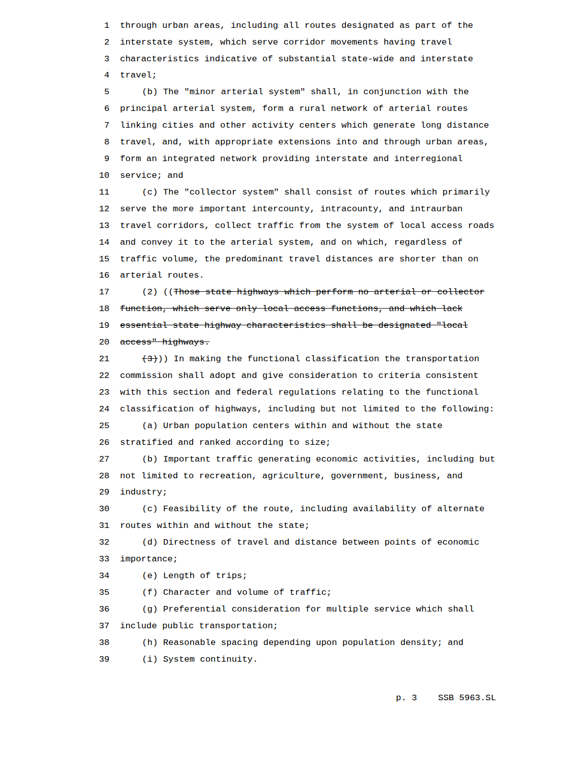through urban areas, including all routes designated as part of the
interstate system, which serve corridor movements having travel
characteristics indicative of substantial state-wide and interstate
travel;
(b) The "minor arterial system" shall, in conjunction with the
principal arterial system, form a rural network of arterial routes
linking cities and other activity centers which generate long distance
travel, and, with appropriate extensions into and through urban areas,
form an integrated network providing interstate and interregional
service; and
(c) The "collector system" shall consist of routes which primarily
serve the more important intercounty, intracounty, and intraurban
travel corridors, collect traffic from the system of local access roads
and convey it to the arterial system, and on which, regardless of
traffic volume, the predominant travel distances are shorter than on
arterial routes.
(2) ((Those state highways which perform no arterial or collector
function, which serve only local access functions, and which lack
essential state highway characteristics shall be designated "local
access" highways.
(3))) In making the functional classification the transportation
commission shall adopt and give consideration to criteria consistent
with this section and federal regulations relating to the functional
classification of highways, including but not limited to the following:
(a) Urban population centers within and without the state
stratified and ranked according to size;
(b) Important traffic generating economic activities, including but
not limited to recreation, agriculture, government, business, and
industry;
(c) Feasibility of the route, including availability of alternate
routes within and without the state;
(d) Directness of travel and distance between points of economic
importance;
(e) Length of trips;
(f) Character and volume of traffic;
(g) Preferential consideration for multiple service which shall
include public transportation;
(h) Reasonable spacing depending upon population density; and
(i) System continuity.
p. 3 SSB 5963.SL